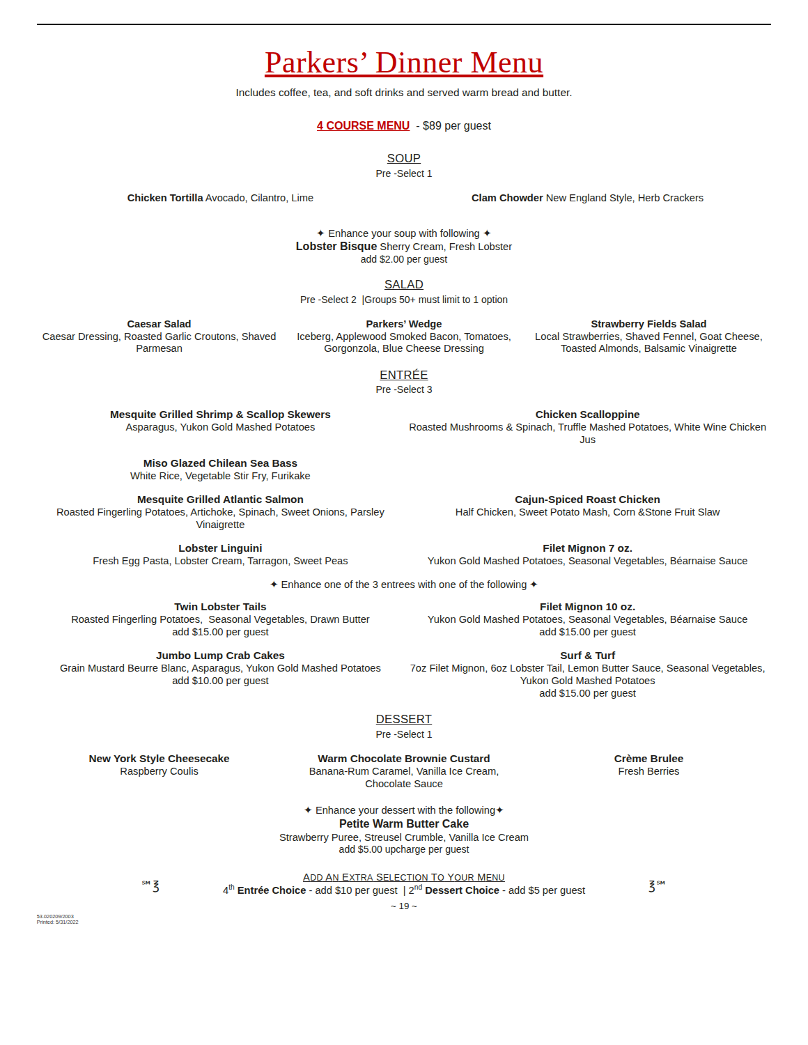Parkers’ Dinner Menu
Includes coffee, tea, and soft drinks and served warm bread and butter.
4 COURSE MENU - $89 per guest
SOUP
Pre -Select 1
| Chicken Tortilla Avocado, Cilantro, Lime | Clam Chowder New England Style, Herb Crackers |
✦ Enhance your soup with following ✦
Lobster Bisque Sherry Cream, Fresh Lobster
add $2.00 per guest
SALAD
Pre -Select 2 |Groups 50+ must limit to 1 option
| Caesar Salad Caesar Dressing, Roasted Garlic Croutons, Shaved Parmesan | Parkers’ Wedge Iceberg, Applewood Smoked Bacon, Tomatoes, Gorgonzola, Blue Cheese Dressing | Strawberry Fields Salad Local Strawberries, Shaved Fennel, Goat Cheese, Toasted Almonds, Balsamic Vinaigrette |
ENTRÉE
Pre -Select 3
| Mesquite Grilled Shrimp & Scallop Skewers Asparagus, Yukon Gold Mashed Potatoes | Chicken Scalloppine Roasted Mushrooms & Spinach, Truffle Mashed Potatoes, White Wine Chicken Jus |
| Miso Glazed Chilean Sea Bass White Rice, Vegetable Stir Fry, Furikake | |
| Mesquite Grilled Atlantic Salmon Roasted Fingerling Potatoes, Artichoke, Spinach, Sweet Onions, Parsley Vinaigrette | Cajun-Spiced Roast Chicken Half Chicken, Sweet Potato Mash, Corn &Stone Fruit Slaw |
| Lobster Linguini Fresh Egg Pasta, Lobster Cream, Tarragon, Sweet Peas | Filet Mignon 7 oz. Yukon Gold Mashed Potatoes, Seasonal Vegetables, Béarnaise Sauce |
✦ Enhance one of the 3 entrees with one of the following ✦
| Twin Lobster Tails Roasted Fingerling Potatoes, Seasonal Vegetables, Drawn Butter add $15.00 per guest | Filet Mignon 10 oz. Yukon Gold Mashed Potatoes, Seasonal Vegetables, Béarnaise Sauce add $15.00 per guest |
| Jumbo Lump Crab Cakes Grain Mustard Beurre Blanc, Asparagus, Yukon Gold Mashed Potatoes add $10.00 per guest | Surf & Turf 7oz Filet Mignon, 6oz Lobster Tail, Lemon Butter Sauce, Seasonal Vegetables, Yukon Gold Mashed Potatoes add $15.00 per guest |
DESSERT
Pre -Select 1
| New York Style Cheesecake Raspberry Coulis | Warm Chocolate Brownie Custard Banana-Rum Caramel, Vanilla Ice Cream, Chocolate Sauce | Crème Brulee Fresh Berries |
✦ Enhance your dessert with the following✦
Petite Warm Butter Cake
Strawberry Puree, Streusel Crumble, Vanilla Ice Cream
add $5.00 upcharge per guest
℠℥ ℥℠
ADD AN EXTRA SELECTION TO YOUR MENU
4th Entrée Choice - add $10 per guest | 2nd Dessert Choice - add $5 per guest
~ 19 ~
53.020209/2003
Printed: 5/31/2022